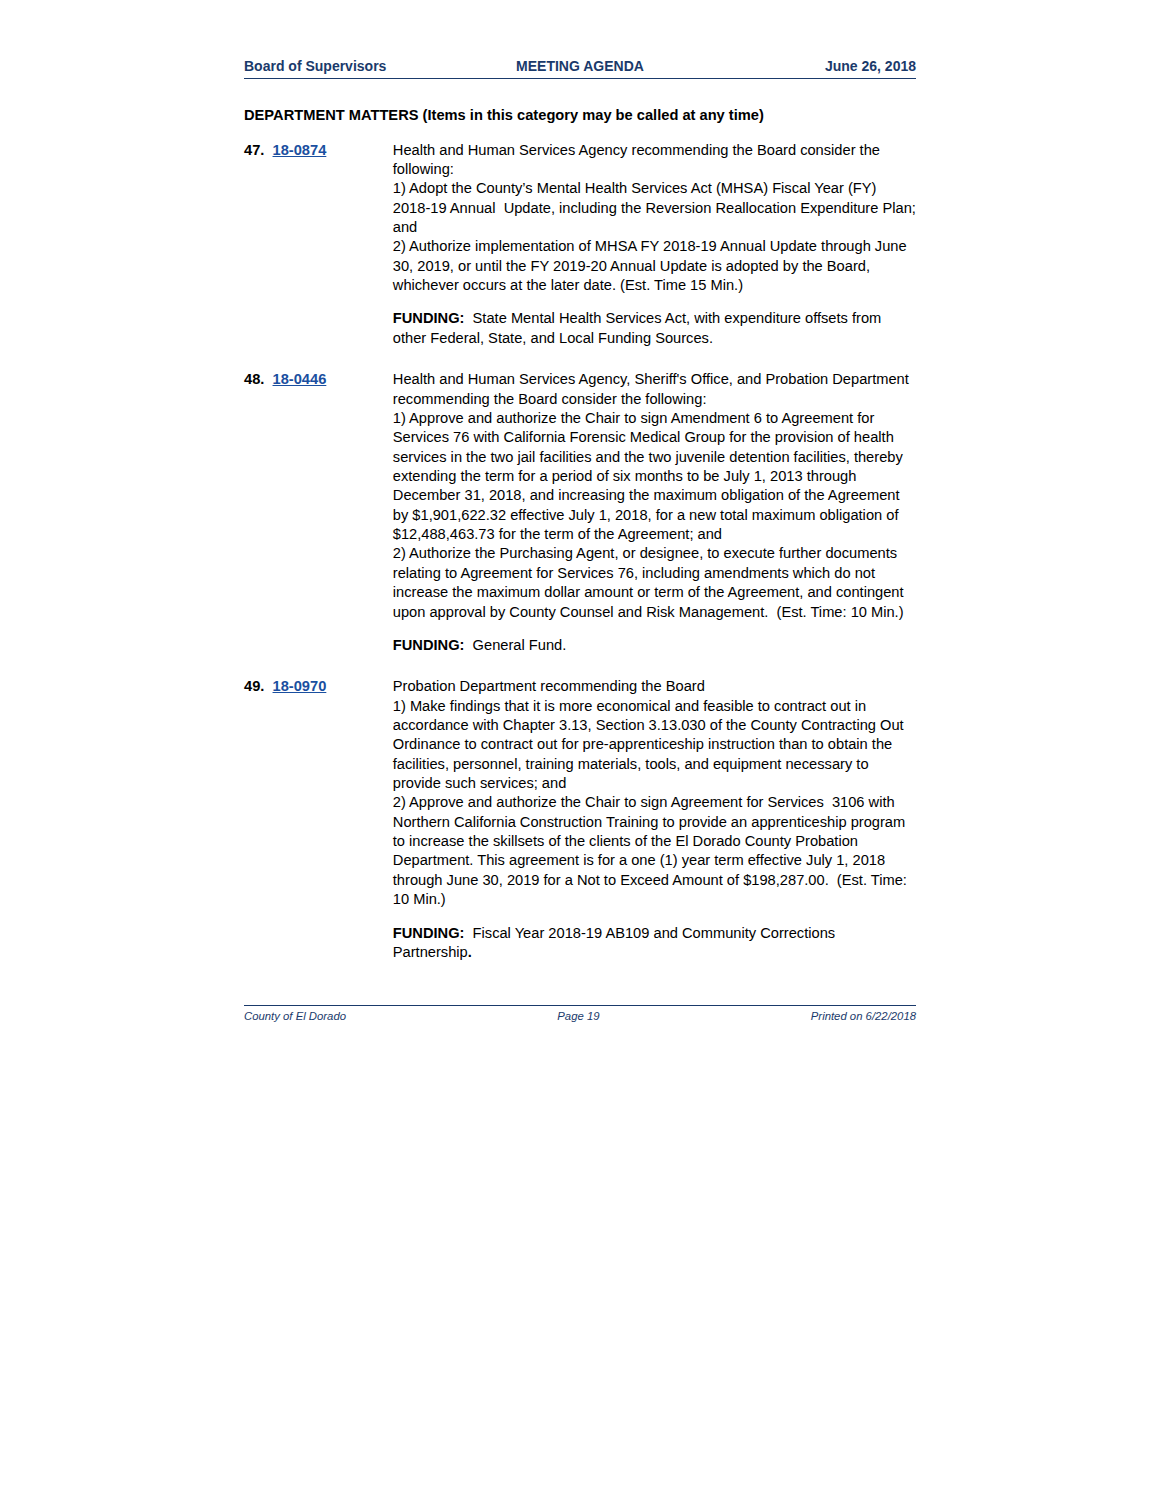Board of Supervisors
MEETING AGENDA
June 26, 2018
DEPARTMENT MATTERS (Items in this category may be called at any time)
| 47. 18-0874 | Health and Human Services Agency recommending the Board consider the following: 1) Adopt the County’s Mental Health Services Act (MHSA) Fiscal Year (FY) 2018-19 Annual Update, including the Reversion Reallocation Expenditure Plan; and 2) Authorize implementation of MHSA FY 2018-19 Annual Update through June 30, 2019, or until the FY 2019-20 Annual Update is adopted by the Board, whichever occurs at the later date. (Est. Time 15 Min.) FUNDING: State Mental Health Services Act, with expenditure offsets from other Federal, State, and Local Funding Sources. |
| 48. 18-0446 | Health and Human Services Agency, Sheriff's Office, and Probation Department recommending the Board consider the following: 1) Approve and authorize the Chair to sign Amendment 6 to Agreement for Services 76 with California Forensic Medical Group for the provision of health services in the two jail facilities and the two juvenile detention facilities, thereby extending the term for a period of six months to be July 1, 2013 through December 31, 2018, and increasing the maximum obligation of the Agreement by $1,901,622.32 effective July 1, 2018, for a new total maximum obligation of $12,488,463.73 for the term of the Agreement; and 2) Authorize the Purchasing Agent, or designee, to execute further documents relating to Agreement for Services 76, including amendments which do not increase the maximum dollar amount or term of the Agreement, and contingent upon approval by County Counsel and Risk Management. (Est. Time: 10 Min.) FUNDING: General Fund. |
| 49. 18-0970 | Probation Department recommending the Board 1) Make findings that it is more economical and feasible to contract out in accordance with Chapter 3.13, Section 3.13.030 of the County Contracting Out Ordinance to contract out for pre-apprenticeship instruction than to obtain the facilities, personnel, training materials, tools, and equipment necessary to provide such services; and 2) Approve and authorize the Chair to sign Agreement for Services 3106 with Northern California Construction Training to provide an apprenticeship program to increase the skillsets of the clients of the El Dorado County Probation Department. This agreement is for a one (1) year term effective July 1, 2018 through June 30, 2019 for a Not to Exceed Amount of $198,287.00. (Est. Time: 10 Min.) FUNDING: Fiscal Year 2018-19 AB109 and Community Corrections Partnership . |
County of El Dorado
Page 19
Printed on 6/22/2018